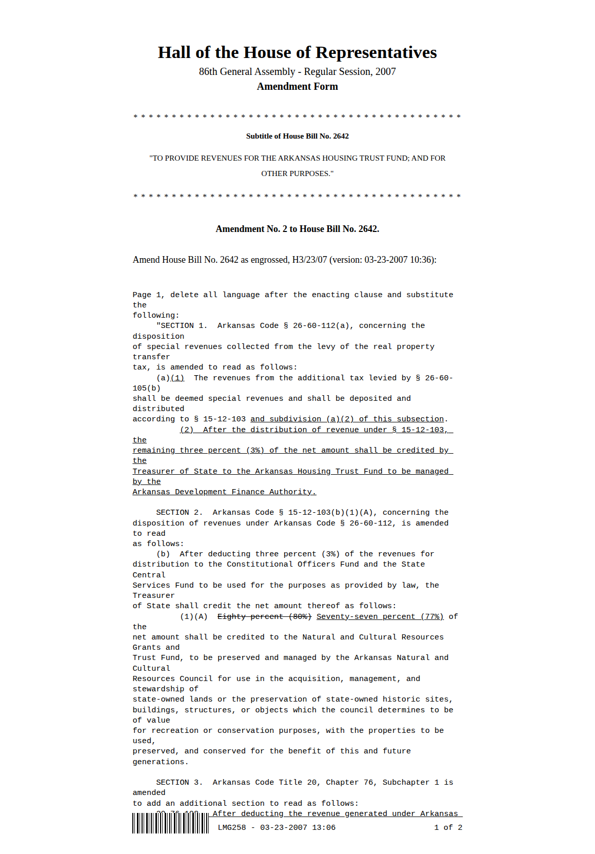Hall of the House of Representatives
86th General Assembly - Regular Session, 2007
Amendment Form
* * * * * * * * * * * * * * * * * * * * * * * * * * * * * * * * * * * * * * * * * * *
Subtitle of House Bill No. 2642
"TO PROVIDE REVENUES FOR THE ARKANSAS HOUSING TRUST FUND; AND FOR
OTHER PURPOSES."
* * * * * * * * * * * * * * * * * * * * * * * * * * * * * * * * * * * * * * * * * * *
Amendment No. 2 to House Bill No. 2642.
Amend House Bill No. 2642 as engrossed, H3/23/07 (version: 03-23-2007 10:36):
Page 1, delete all language after the enacting clause and substitute the following: "SECTION 1. Arkansas Code § 26-60-112(a), concerning the disposition of special revenues collected from the levy of the real property transfer tax, is amended to read as follows: (a)(1) The revenues from the additional tax levied by § 26-60-105(b) shall be deemed special revenues and shall be deposited and distributed according to § 15-12-103 and subdivision (a)(2) of this subsection. (2) After the distribution of revenue under § 15-12-103, the remaining three percent (3%) of the net amount shall be credited by the Treasurer of State to the Arkansas Housing Trust Fund to be managed by the Arkansas Development Finance Authority. SECTION 2. Arkansas Code § 15-12-103(b)(1)(A), concerning the disposition of revenues under Arkansas Code § 26-60-112, is amended to read as follows: (b) After deducting three percent (3%) of the revenues for distribution to the Constitutional Officers Fund and the State Central Services Fund to be used for the purposes as provided by law, the Treasurer of State shall credit the net amount thereof as follows: (1)(A) Eighty percent (80%) Seventy-seven percent (77%) of the net amount shall be credited to the Natural and Cultural Resources Grants and Trust Fund, to be preserved and managed by the Arkansas Natural and Cultural Resources Council for use in the acquisition, management, and stewardship of state-owned lands or the preservation of state-owned historic sites, buildings, structures, or objects which the council determines to be of value for recreation or conservation purposes, with the properties to be used, preserved, and conserved for the benefit of this and future generations. SECTION 3. Arkansas Code Title 20, Chapter 76, Subchapter 1 is amended to add an additional section to read as follows: 20-76-108. After deducting the revenue generated under Arkansas Code §
LMG258 - 03-23-2007 13:06 1 of 2